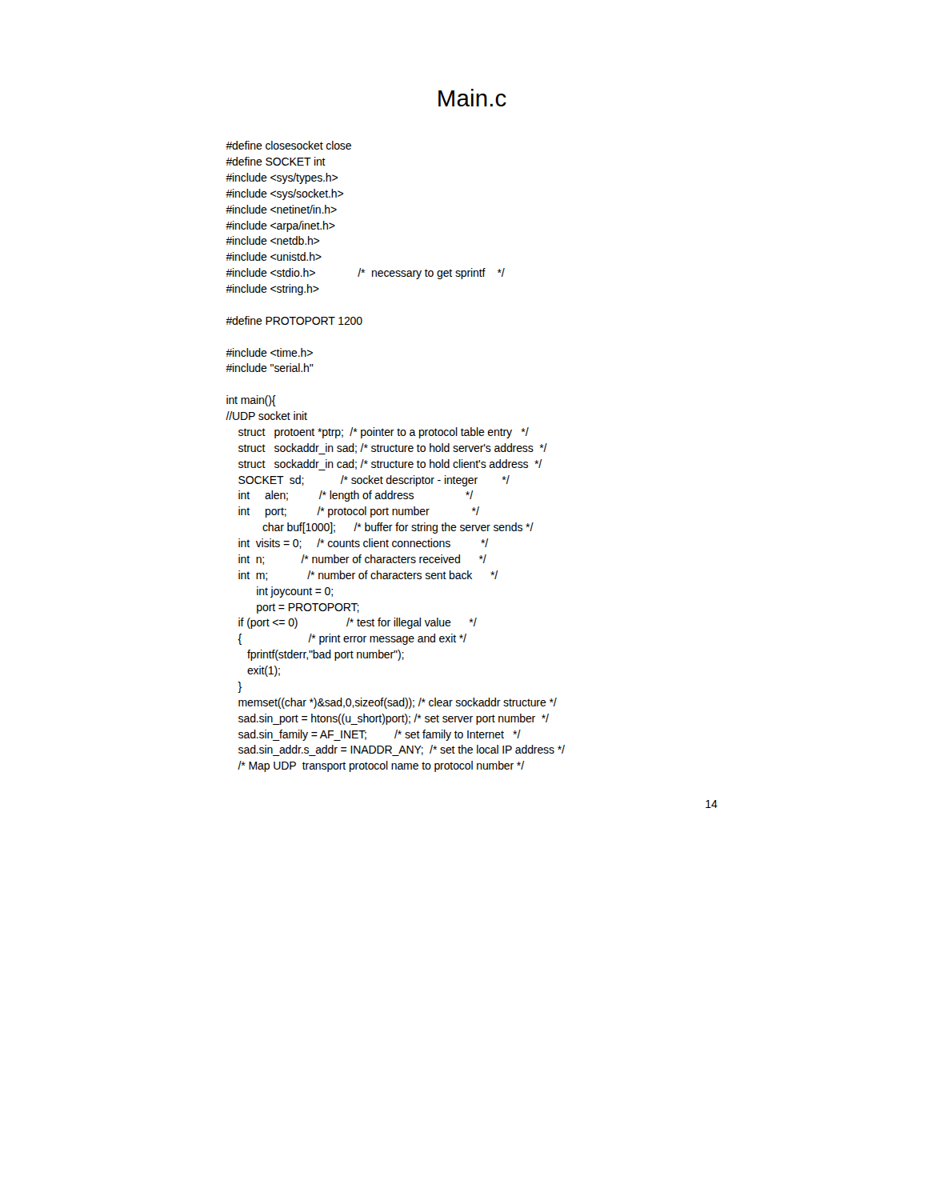Main.c
#define closesocket close
#define SOCKET int
#include <sys/types.h>
#include <sys/socket.h>
#include <netinet/in.h>
#include <arpa/inet.h>
#include <netdb.h>
#include <unistd.h>
#include <stdio.h>              /*  necessary to get sprintf    */
#include <string.h>

#define PROTOPORT 1200

#include <time.h>
#include "serial.h"

int main(){
//UDP socket init
    struct   protoent *ptrp;  /* pointer to a protocol table entry   */
    struct   sockaddr_in sad; /* structure to hold server's address  */
    struct   sockaddr_in cad; /* structure to hold client's address  */
    SOCKET  sd;            /* socket descriptor - integer        */
    int     alen;          /* length of address                 */
    int     port;          /* protocol port number              */
            char buf[1000];      /* buffer for string the server sends */
    int  visits = 0;     /* counts client connections          */
    int  n;            /* number of characters received      */
    int  m;             /* number of characters sent back      */
          int joycount = 0;
          port = PROTOPORT;
    if (port <= 0)                /* test for illegal value      */
    {                      /* print error message and exit */
       fprintf(stderr,"bad port number");
       exit(1);
    }
    memset((char *)&sad,0,sizeof(sad)); /* clear sockaddr structure */
    sad.sin_port = htons((u_short)port); /* set server port number  */
    sad.sin_family = AF_INET;         /* set family to Internet   */
    sad.sin_addr.s_addr = INADDR_ANY;  /* set the local IP address */
    /* Map UDP  transport protocol name to protocol number */
14